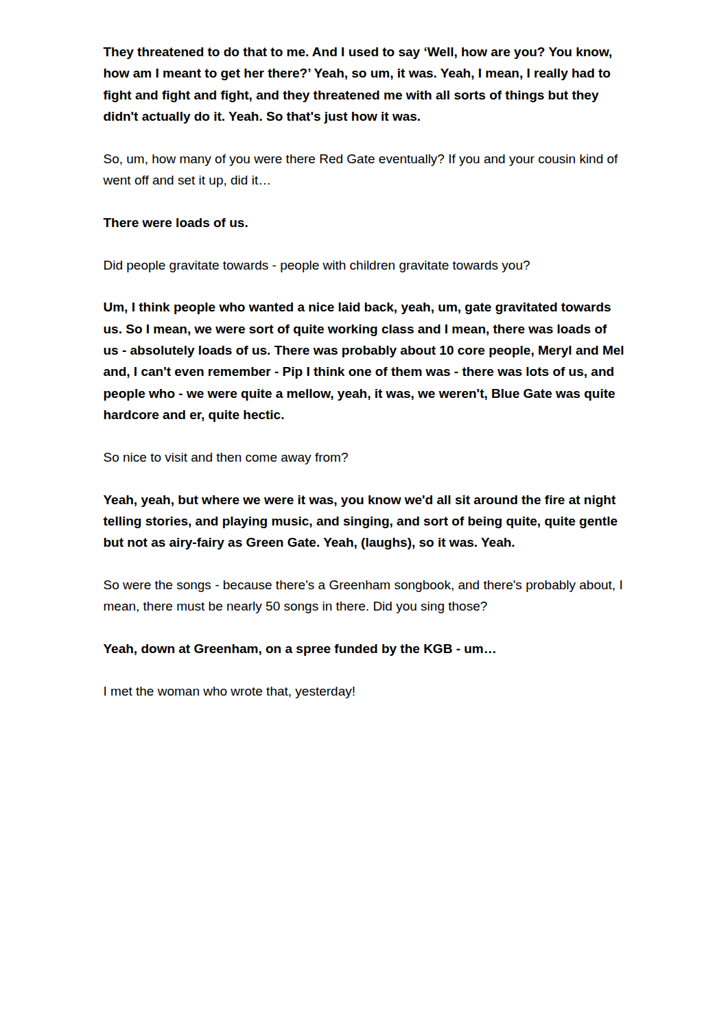They threatened to do that to me. And I used to say ‘Well, how are you? You know, how am I meant to get her there?’ Yeah, so um, it was. Yeah, I mean, I really had to fight and fight and fight, and they threatened me with all sorts of things but they didn't actually do it. Yeah. So that's just how it was.
So, um, how many of you were there Red Gate eventually? If you and your cousin kind of went off and set it up, did it…
There were loads of us.
Did people gravitate towards - people with children gravitate towards you?
Um, I think people who wanted a nice laid back, yeah, um, gate gravitated towards us. So I mean, we were sort of quite working class and I mean, there was loads of us - absolutely loads of us. There was probably about 10 core people, Meryl and Mel and, I can't even remember - Pip I think one of them was - there was lots of us, and people who - we were quite a mellow, yeah, it was, we weren't, Blue Gate was quite hardcore and er, quite hectic.
So nice to visit and then come away from?
Yeah, yeah, but where we were it was, you know we'd all sit around the fire at night telling stories, and playing music, and singing, and sort of being quite, quite gentle but not as airy-fairy as Green Gate. Yeah, (laughs), so it was. Yeah.
So were the songs - because there's a Greenham songbook, and there's probably about, I mean, there must be nearly 50 songs in there. Did you sing those?
Yeah, down at Greenham, on a spree funded by the KGB - um…
I met the woman who wrote that, yesterday!